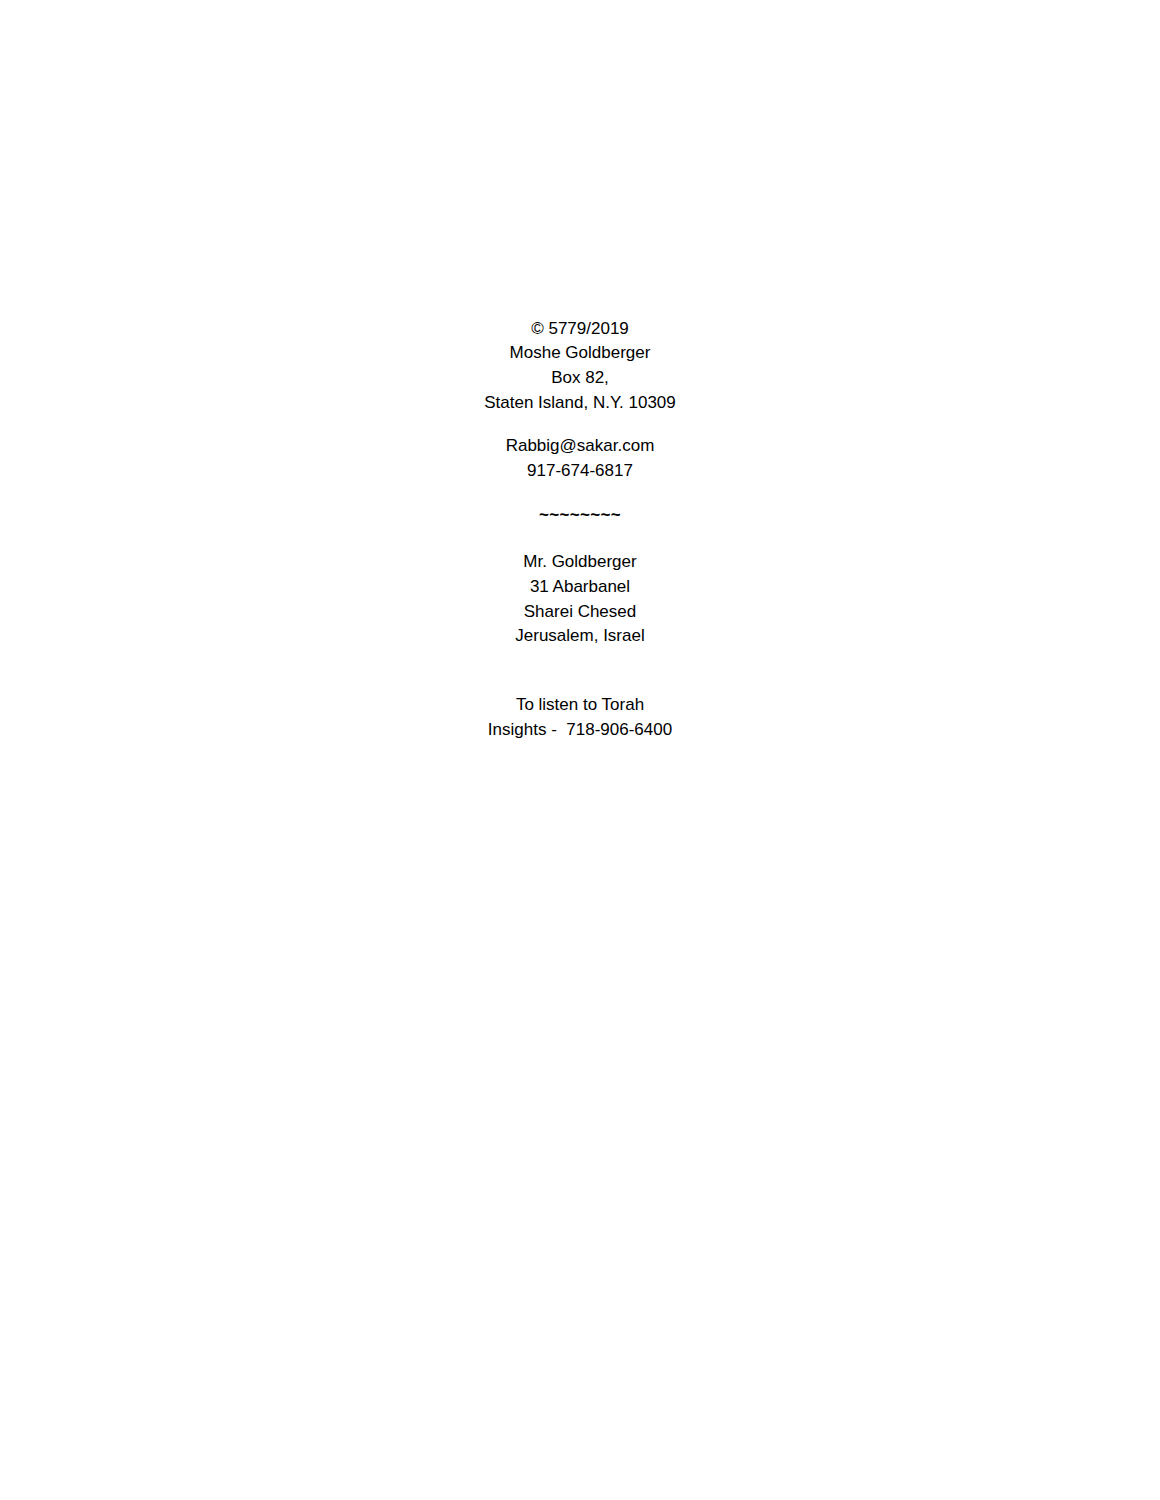© 5779/2019
Moshe Goldberger
Box 82,
Staten Island, N.Y. 10309
Rabbig@sakar.com
917-674-6817
~~~~~~~~
Mr. Goldberger
31 Abarbanel
Sharei Chesed
Jerusalem, Israel
To listen to Torah
Insights - 718-906-6400